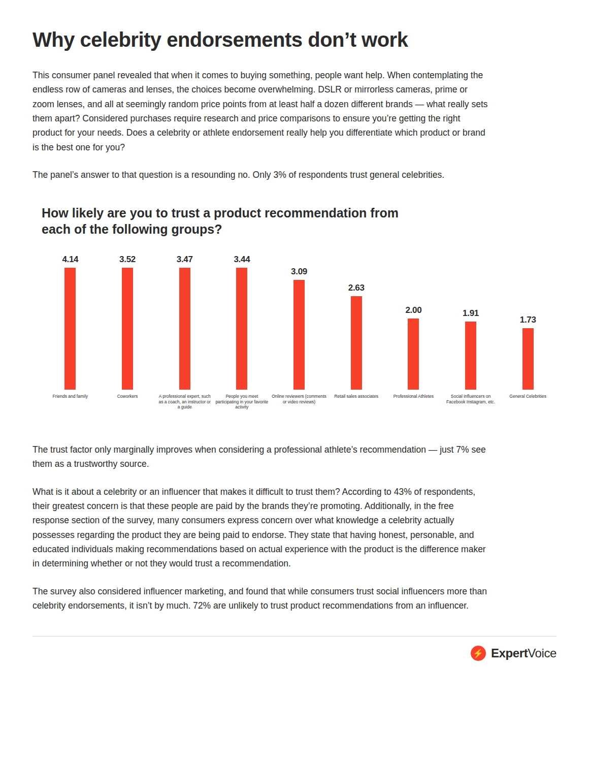Why celebrity endorsements don’t work
This consumer panel revealed that when it comes to buying something, people want help. When contemplating the endless row of cameras and lenses, the choices become overwhelming. DSLR or mirrorless cameras, prime or zoom lenses, and all at seemingly random price points from at least half a dozen different brands — what really sets them apart? Considered purchases require research and price comparisons to ensure you’re getting the right product for your needs. Does a celebrity or athlete endorsement really help you differentiate which product or brand is the best one for you?
The panel’s answer to that question is a resounding no. Only 3% of respondents trust general celebrities.
How likely are you to trust a product recommendation from each of the following groups?
4.14
Friends and family
3.52
Coworkers
3.47
A professional expert, such as a coach, an instructor or a guide
3.44
People you meet participating in your favorite activity
3.09
Online reviewers (comments or video reviews)
2.63
Retail sales associates
2.00
Professional Athletes
1.91
Social influencers on Facebook Instagram, etc.
1.73
General Celebrities
The trust factor only marginally improves when considering a professional athlete’s recommendation — just 7% see them as a trustworthy source.
What is it about a celebrity or an influencer that makes it difficult to trust them? According to 43% of respondents, their greatest concern is that these people are paid by the brands they’re promoting. Additionally, in the free response section of the survey, many consumers express concern over what knowledge a celebrity actually possesses regarding the product they are being paid to endorse. They state that having honest, personable, and educated individuals making recommendations based on actual experience with the product is the difference maker in determining whether or not they would trust a recommendation.
The survey also considered influencer marketing, and found that while consumers trust social influencers more than celebrity endorsements, it isn’t by much. 72% are unlikely to trust product recommendations from an influencer.
⚡ ExpertVoice